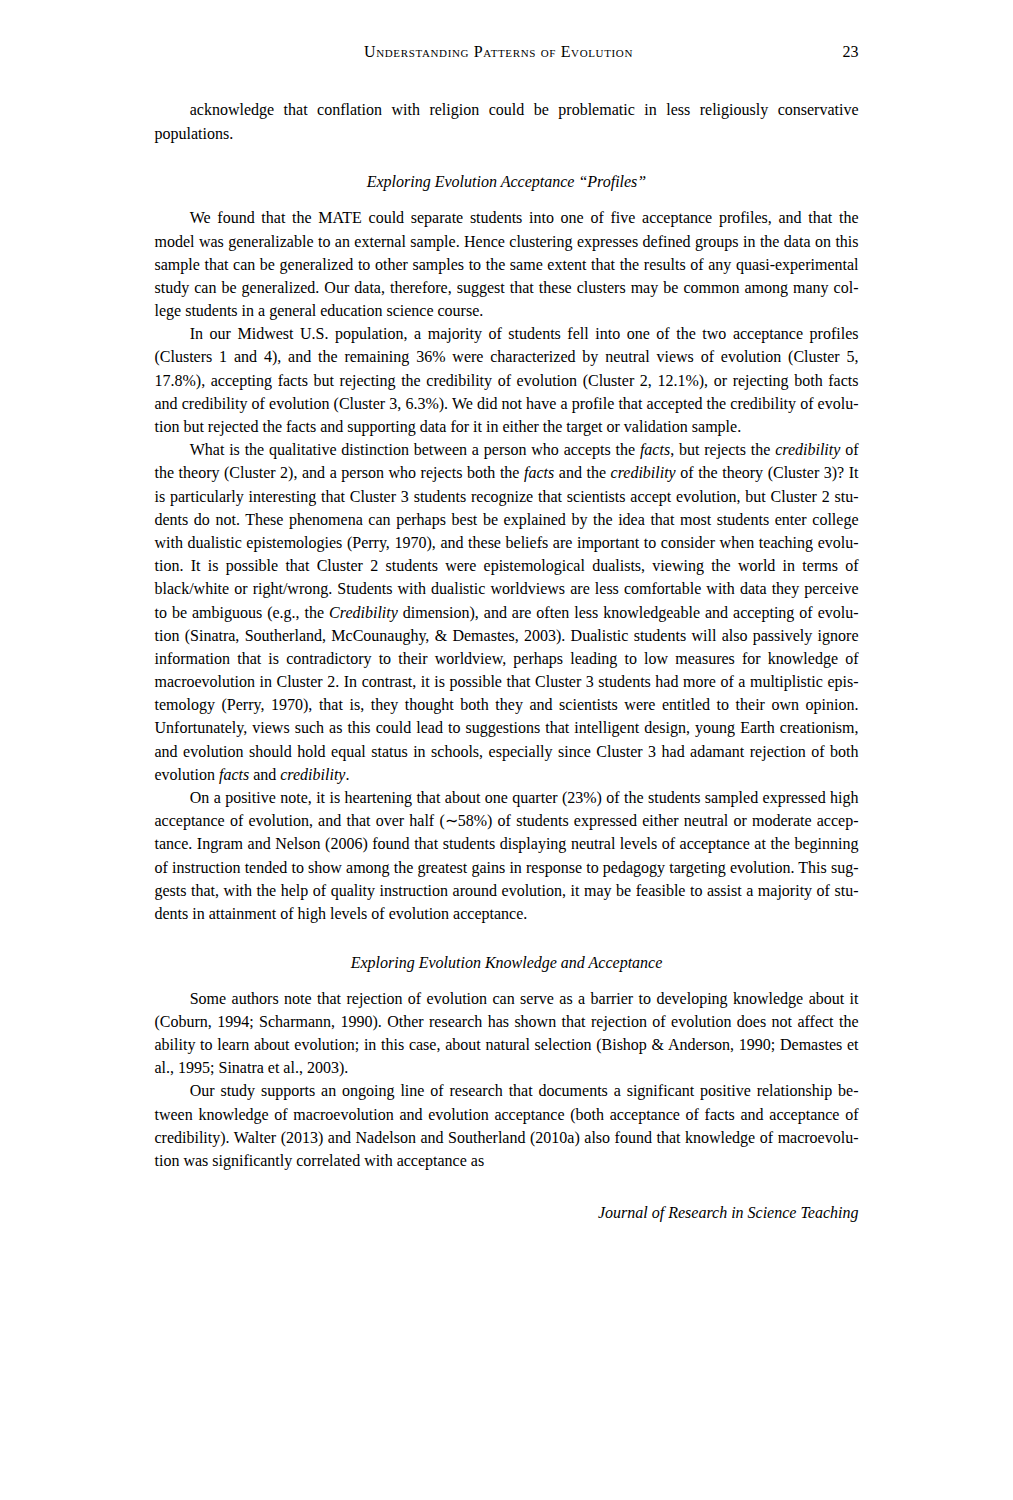Understanding Patterns of Evolution 23
acknowledge that conflation with religion could be problematic in less religiously conservative populations.
Exploring Evolution Acceptance “Profiles”
We found that the MATE could separate students into one of five acceptance profiles, and that the model was generalizable to an external sample. Hence clustering expresses defined groups in the data on this sample that can be generalized to other samples to the same extent that the results of any quasi-experimental study can be generalized. Our data, therefore, suggest that these clusters may be common among many college students in a general education science course.
In our Midwest U.S. population, a majority of students fell into one of the two acceptance profiles (Clusters 1 and 4), and the remaining 36% were characterized by neutral views of evolution (Cluster 5, 17.8%), accepting facts but rejecting the credibility of evolution (Cluster 2, 12.1%), or rejecting both facts and credibility of evolution (Cluster 3, 6.3%). We did not have a profile that accepted the credibility of evolution but rejected the facts and supporting data for it in either the target or validation sample.
What is the qualitative distinction between a person who accepts the facts, but rejects the credibility of the theory (Cluster 2), and a person who rejects both the facts and the credibility of the theory (Cluster 3)? It is particularly interesting that Cluster 3 students recognize that scientists accept evolution, but Cluster 2 students do not. These phenomena can perhaps best be explained by the idea that most students enter college with dualistic epistemologies (Perry, 1970), and these beliefs are important to consider when teaching evolution. It is possible that Cluster 2 students were epistemological dualists, viewing the world in terms of black/white or right/wrong. Students with dualistic worldviews are less comfortable with data they perceive to be ambiguous (e.g., the Credibility dimension), and are often less knowledgeable and accepting of evolution (Sinatra, Southerland, McCounaughy, & Demastes, 2003). Dualistic students will also passively ignore information that is contradictory to their worldview, perhaps leading to low measures for knowledge of macroevolution in Cluster 2. In contrast, it is possible that Cluster 3 students had more of a multiplistic epistemology (Perry, 1970), that is, they thought both they and scientists were entitled to their own opinion. Unfortunately, views such as this could lead to suggestions that intelligent design, young Earth creationism, and evolution should hold equal status in schools, especially since Cluster 3 had adamant rejection of both evolution facts and credibility.
On a positive note, it is heartening that about one quarter (23%) of the students sampled expressed high acceptance of evolution, and that over half (∼58%) of students expressed either neutral or moderate acceptance. Ingram and Nelson (2006) found that students displaying neutral levels of acceptance at the beginning of instruction tended to show among the greatest gains in response to pedagogy targeting evolution. This suggests that, with the help of quality instruction around evolution, it may be feasible to assist a majority of students in attainment of high levels of evolution acceptance.
Exploring Evolution Knowledge and Acceptance
Some authors note that rejection of evolution can serve as a barrier to developing knowledge about it (Coburn, 1994; Scharmann, 1990). Other research has shown that rejection of evolution does not affect the ability to learn about evolution; in this case, about natural selection (Bishop & Anderson, 1990; Demastes et al., 1995; Sinatra et al., 2003).
Our study supports an ongoing line of research that documents a significant positive relationship between knowledge of macroevolution and evolution acceptance (both acceptance of facts and acceptance of credibility). Walter (2013) and Nadelson and Southerland (2010a) also found that knowledge of macroevolution was significantly correlated with acceptance as
Journal of Research in Science Teaching